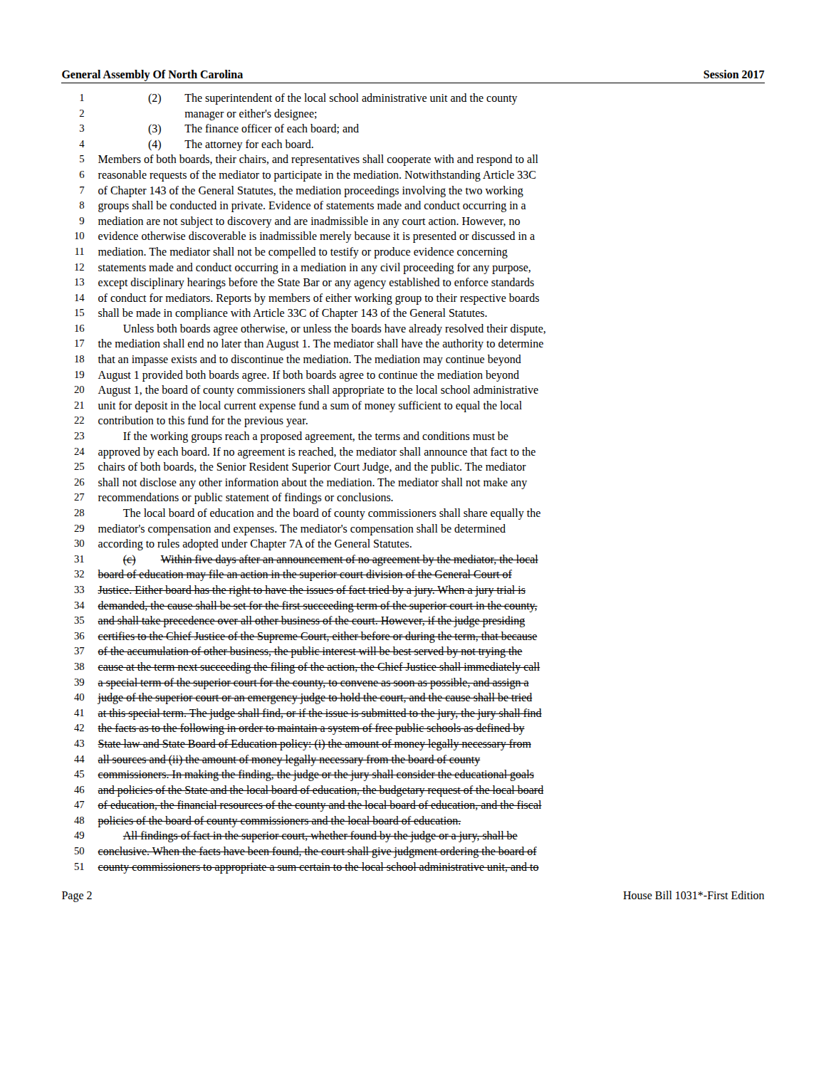General Assembly Of North Carolina
Session 2017
(2) The superintendent of the local school administrative unit and the county
manager or either's designee;
(3) The finance officer of each board; and
(4) The attorney for each board.
Members of both boards, their chairs, and representatives shall cooperate with and respond to all
reasonable requests of the mediator to participate in the mediation. Notwithstanding Article 33C
of Chapter 143 of the General Statutes, the mediation proceedings involving the two working
groups shall be conducted in private. Evidence of statements made and conduct occurring in a
mediation are not subject to discovery and are inadmissible in any court action. However, no
evidence otherwise discoverable is inadmissible merely because it is presented or discussed in a
mediation. The mediator shall not be compelled to testify or produce evidence concerning
statements made and conduct occurring in a mediation in any civil proceeding for any purpose,
except disciplinary hearings before the State Bar or any agency established to enforce standards
of conduct for mediators. Reports by members of either working group to their respective boards
shall be made in compliance with Article 33C of Chapter 143 of the General Statutes.
Unless both boards agree otherwise, or unless the boards have already resolved their dispute,
the mediation shall end no later than August 1. The mediator shall have the authority to determine
that an impasse exists and to discontinue the mediation. The mediation may continue beyond
August 1 provided both boards agree. If both boards agree to continue the mediation beyond
August 1, the board of county commissioners shall appropriate to the local school administrative
unit for deposit in the local current expense fund a sum of money sufficient to equal the local
contribution to this fund for the previous year.
If the working groups reach a proposed agreement, the terms and conditions must be
approved by each board. If no agreement is reached, the mediator shall announce that fact to the
chairs of both boards, the Senior Resident Superior Court Judge, and the public. The mediator
shall not disclose any other information about the mediation. The mediator shall not make any
recommendations or public statement of findings or conclusions.
The local board of education and the board of county commissioners shall share equally the
mediator's compensation and expenses. The mediator's compensation shall be determined
according to rules adopted under Chapter 7A of the General Statutes.
(c) Within five days after an announcement of no agreement by the mediator, the local
board of education may file an action in the superior court division of the General Court of
Justice. Either board has the right to have the issues of fact tried by a jury. When a jury trial is
demanded, the cause shall be set for the first succeeding term of the superior court in the county,
and shall take precedence over all other business of the court. However, if the judge presiding
certifies to the Chief Justice of the Supreme Court, either before or during the term, that because
of the accumulation of other business, the public interest will be best served by not trying the
cause at the term next succeeding the filing of the action, the Chief Justice shall immediately call
a special term of the superior court for the county, to convene as soon as possible, and assign a
judge of the superior court or an emergency judge to hold the court, and the cause shall be tried
at this special term. The judge shall find, or if the issue is submitted to the jury, the jury shall find
the facts as to the following in order to maintain a system of free public schools as defined by
State law and State Board of Education policy: (i) the amount of money legally necessary from
all sources and (ii) the amount of money legally necessary from the board of county
commissioners. In making the finding, the judge or the jury shall consider the educational goals
and policies of the State and the local board of education, the budgetary request of the local board
of education, the financial resources of the county and the local board of education, and the fiscal
policies of the board of county commissioners and the local board of education.
All findings of fact in the superior court, whether found by the judge or a jury, shall be
conclusive. When the facts have been found, the court shall give judgment ordering the board of
county commissioners to appropriate a sum certain to the local school administrative unit, and to
Page 2
House Bill 1031*-First Edition